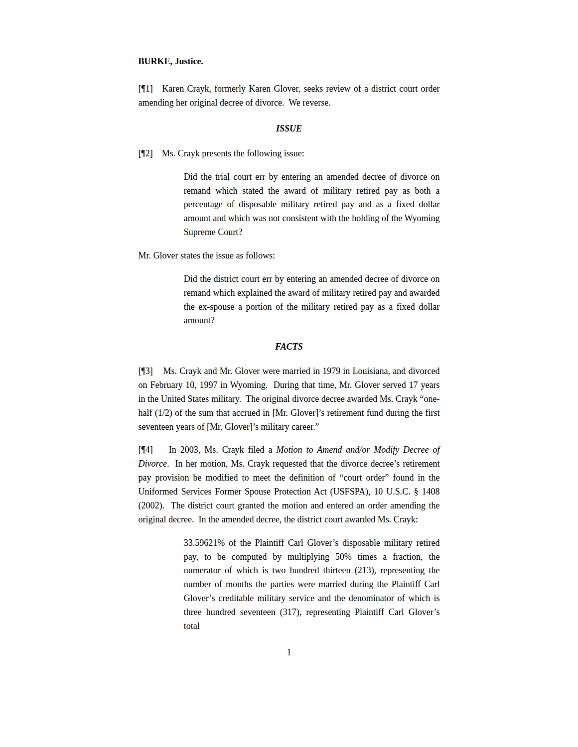BURKE, Justice.
[¶1] Karen Crayk, formerly Karen Glover, seeks review of a district court order amending her original decree of divorce. We reverse.
ISSUE
[¶2] Ms. Crayk presents the following issue:
Did the trial court err by entering an amended decree of divorce on remand which stated the award of military retired pay as both a percentage of disposable military retired pay and as a fixed dollar amount and which was not consistent with the holding of the Wyoming Supreme Court?
Mr. Glover states the issue as follows:
Did the district court err by entering an amended decree of divorce on remand which explained the award of military retired pay and awarded the ex-spouse a portion of the military retired pay as a fixed dollar amount?
FACTS
[¶3] Ms. Crayk and Mr. Glover were married in 1979 in Louisiana, and divorced on February 10, 1997 in Wyoming. During that time, Mr. Glover served 17 years in the United States military. The original divorce decree awarded Ms. Crayk “one-half (1/2) of the sum that accrued in [Mr. Glover]’s retirement fund during the first seventeen years of [Mr. Glover]’s military career.”
[¶4] In 2003, Ms. Crayk filed a Motion to Amend and/or Modify Decree of Divorce. In her motion, Ms. Crayk requested that the divorce decree’s retirement pay provision be modified to meet the definition of “court order” found in the Uniformed Services Former Spouse Protection Act (USFSPA), 10 U.S.C. § 1408 (2002). The district court granted the motion and entered an order amending the original decree. In the amended decree, the district court awarded Ms. Crayk:
33.59621% of the Plaintiff Carl Glover’s disposable military retired pay, to be computed by multiplying 50% times a fraction, the numerator of which is two hundred thirteen (213), representing the number of months the parties were married during the Plaintiff Carl Glover’s creditable military service and the denominator of which is three hundred seventeen (317), representing Plaintiff Carl Glover’s total
1